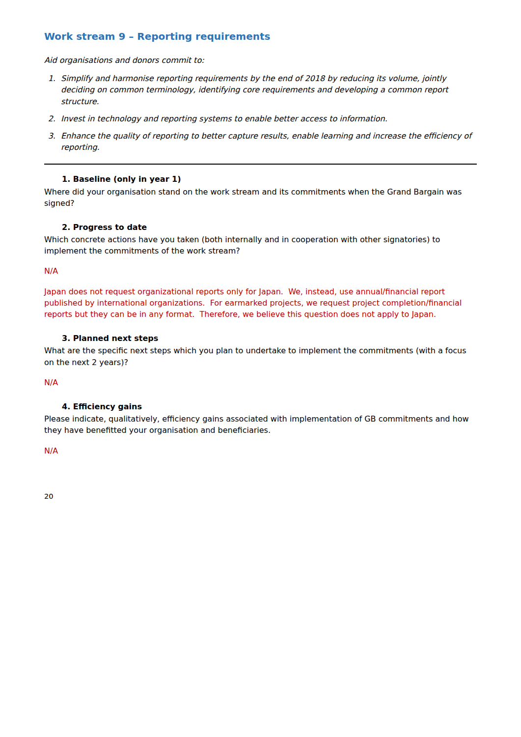Work stream 9 – Reporting requirements
Aid organisations and donors commit to:
Simplify and harmonise reporting requirements by the end of 2018 by reducing its volume, jointly deciding on common terminology, identifying core requirements and developing a common report structure.
Invest in technology and reporting systems to enable better access to information.
Enhance the quality of reporting to better capture results, enable learning and increase the efficiency of reporting.
1. Baseline (only in year 1)
Where did your organisation stand on the work stream and its commitments when the Grand Bargain was signed?
2. Progress to date
Which concrete actions have you taken (both internally and in cooperation with other signatories) to implement the commitments of the work stream?
N/A
Japan does not request organizational reports only for Japan. We, instead, use annual/financial report published by international organizations. For earmarked projects, we request project completion/financial reports but they can be in any format. Therefore, we believe this question does not apply to Japan.
3. Planned next steps
What are the specific next steps which you plan to undertake to implement the commitments (with a focus on the next 2 years)?
N/A
4. Efficiency gains
Please indicate, qualitatively, efficiency gains associated with implementation of GB commitments and how they have benefitted your organisation and beneficiaries.
N/A
20